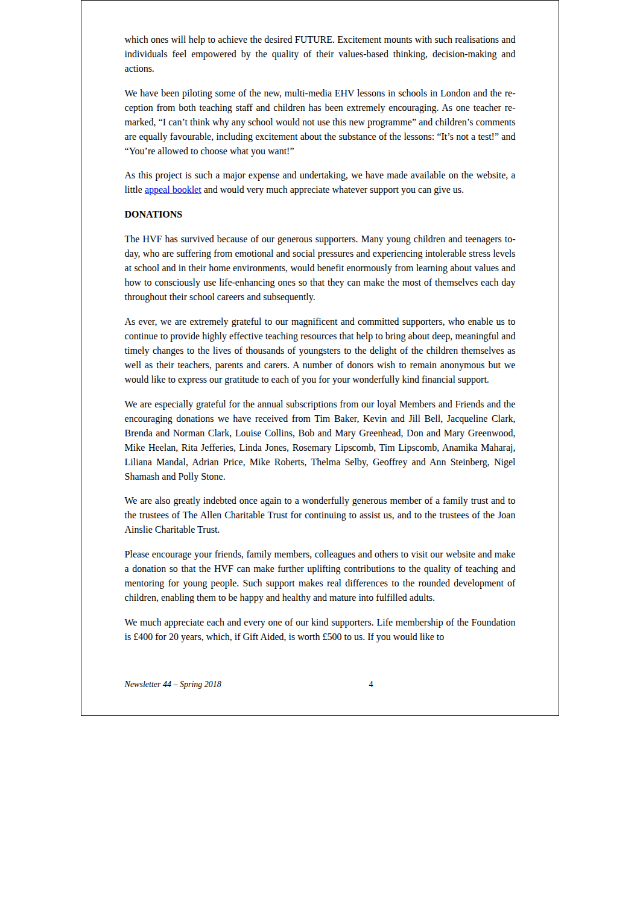which ones will help to achieve the desired FUTURE. Excitement mounts with such realisations and individuals feel empowered by the quality of their values-based thinking, decision-making and actions.
We have been piloting some of the new, multi-media EHV lessons in schools in London and the reception from both teaching staff and children has been extremely encouraging. As one teacher remarked, “I can’t think why any school would not use this new programme” and children’s comments are equally favourable, including excitement about the substance of the lessons: “It’s not a test!” and “You’re allowed to choose what you want!”
As this project is such a major expense and undertaking, we have made available on the website, a little appeal booklet and would very much appreciate whatever support you can give us.
DONATIONS
The HVF has survived because of our generous supporters. Many young children and teenagers today, who are suffering from emotional and social pressures and experiencing intolerable stress levels at school and in their home environments, would benefit enormously from learning about values and how to consciously use life-enhancing ones so that they can make the most of themselves each day throughout their school careers and subsequently.
As ever, we are extremely grateful to our magnificent and committed supporters, who enable us to continue to provide highly effective teaching resources that help to bring about deep, meaningful and timely changes to the lives of thousands of youngsters to the delight of the children themselves as well as their teachers, parents and carers. A number of donors wish to remain anonymous but we would like to express our gratitude to each of you for your wonderfully kind financial support.
We are especially grateful for the annual subscriptions from our loyal Members and Friends and the encouraging donations we have received from Tim Baker, Kevin and Jill Bell, Jacqueline Clark, Brenda and Norman Clark, Louise Collins, Bob and Mary Greenhead, Don and Mary Greenwood, Mike Heelan, Rita Jefferies, Linda Jones, Rosemary Lipscomb, Tim Lipscomb, Anamika Maharaj, Liliana Mandal, Adrian Price, Mike Roberts, Thelma Selby, Geoffrey and Ann Steinberg, Nigel Shamash and Polly Stone.
We are also greatly indebted once again to a wonderfully generous member of a family trust and to the trustees of The Allen Charitable Trust for continuing to assist us, and to the trustees of the Joan Ainslie Charitable Trust.
Please encourage your friends, family members, colleagues and others to visit our website and make a donation so that the HVF can make further uplifting contributions to the quality of teaching and mentoring for young people. Such support makes real differences to the rounded development of children, enabling them to be happy and healthy and mature into fulfilled adults.
We much appreciate each and every one of our kind supporters. Life membership of the Foundation is £400 for 20 years, which, if Gift Aided, is worth £500 to us. If you would like to
Newsletter 44 – Spring 2018 4